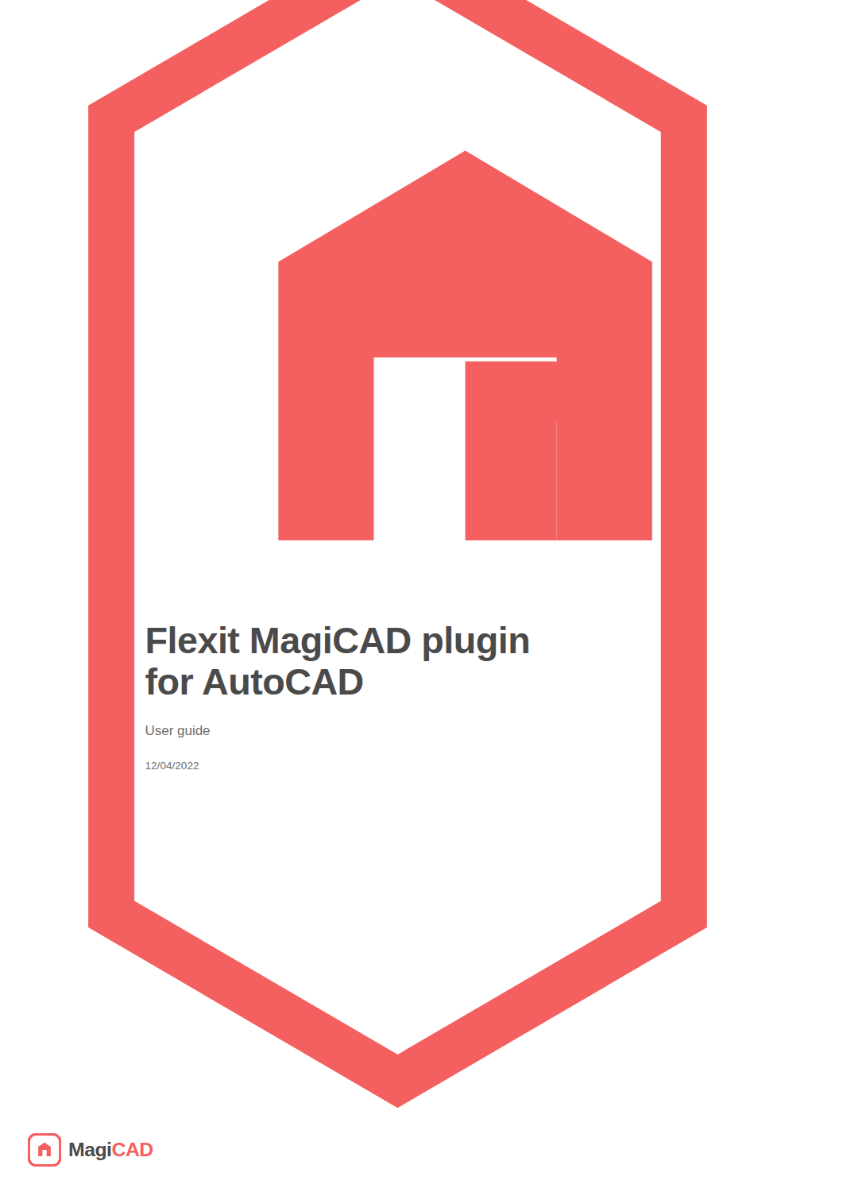Flexit MagiCAD plugin
for AutoCAD
User guide
12/04/2022
MagiCAD